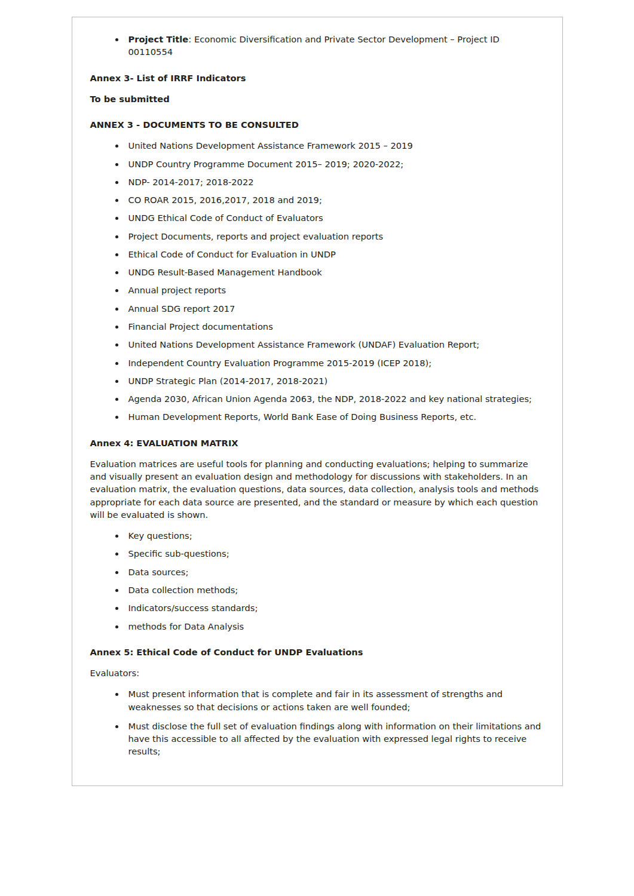Project Title: Economic Diversification and Private Sector Development – Project ID 00110554
Annex 3- List of IRRF Indicators
To be submitted
ANNEX 3 - DOCUMENTS TO BE CONSULTED
United Nations Development Assistance Framework 2015 – 2019
UNDP Country Programme Document 2015– 2019; 2020-2022;
NDP- 2014-2017; 2018-2022
CO ROAR 2015, 2016,2017, 2018 and 2019;
UNDG Ethical Code of Conduct of Evaluators
Project Documents, reports and project evaluation reports
Ethical Code of Conduct for Evaluation in UNDP
UNDG Result-Based Management Handbook
Annual project reports
Annual SDG report 2017
Financial Project documentations
United Nations Development Assistance Framework (UNDAF) Evaluation Report;
Independent Country Evaluation Programme 2015-2019 (ICEP 2018);
UNDP Strategic Plan (2014-2017, 2018-2021)
Agenda 2030, African Union Agenda 2063, the NDP, 2018-2022 and key national strategies;
Human Development Reports, World Bank Ease of Doing Business Reports, etc.
Annex 4: EVALUATION MATRIX
Evaluation matrices are useful tools for planning and conducting evaluations; helping to summarize and visually present an evaluation design and methodology for discussions with stakeholders. In an evaluation matrix, the evaluation questions, data sources, data collection, analysis tools and methods appropriate for each data source are presented, and the standard or measure by which each question will be evaluated is shown.
Key questions;
Specific sub-questions;
Data sources;
Data collection methods;
Indicators/success standards;
methods for Data Analysis
Annex 5: Ethical Code of Conduct for UNDP Evaluations
Evaluators:
Must present information that is complete and fair in its assessment of strengths and weaknesses so that decisions or actions taken are well founded;
Must disclose the full set of evaluation findings along with information on their limitations and have this accessible to all affected by the evaluation with expressed legal rights to receive results;